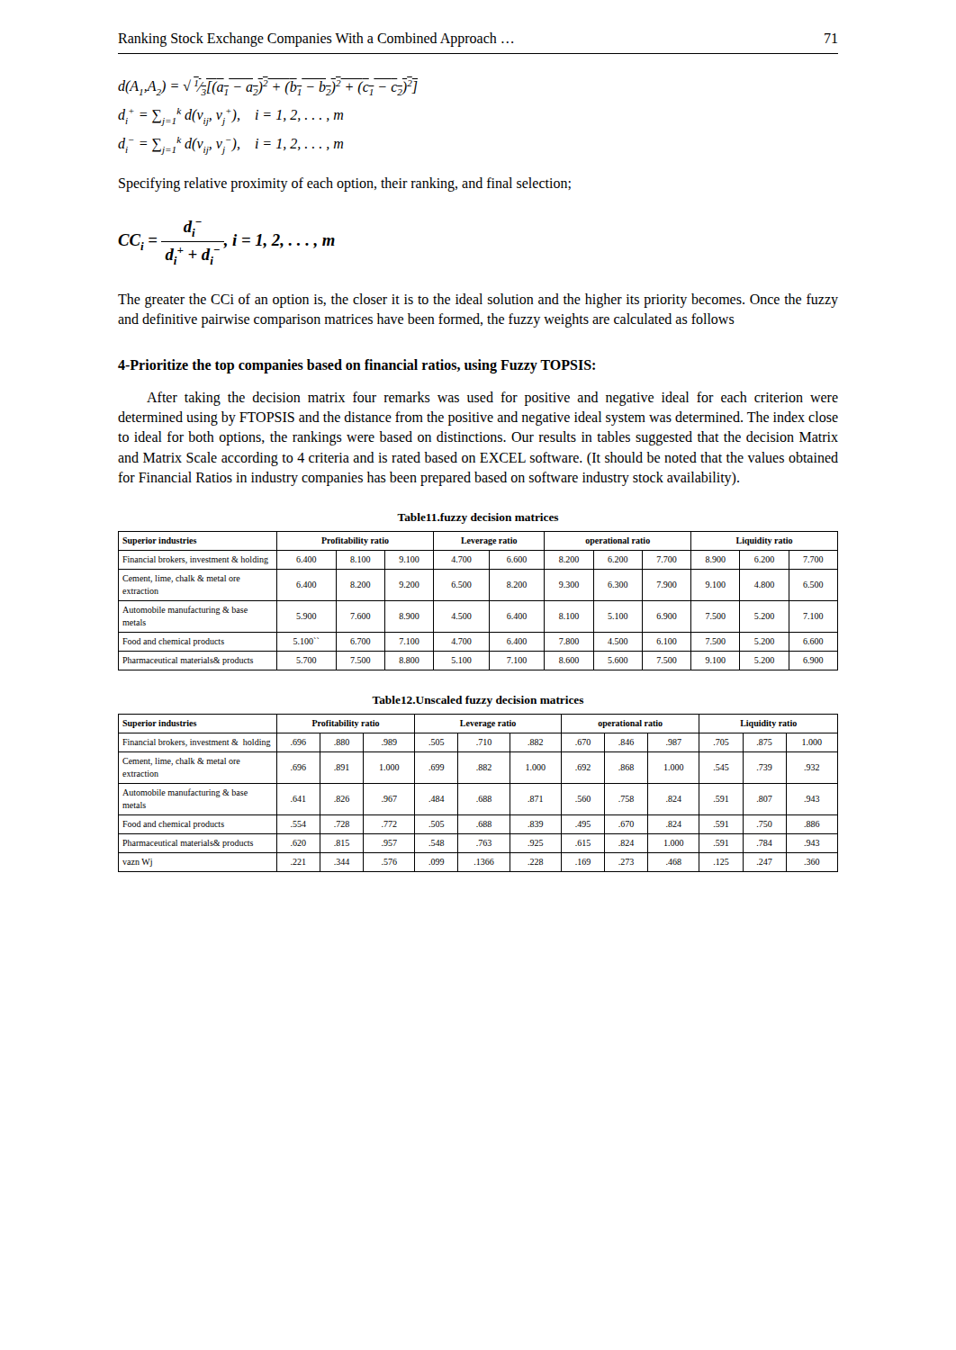Ranking Stock Exchange Companies With a Combined Approach … 71
d(A1,A2) = √1⁄3[(a1 − a2)2 + (b1 − b2)2 + (c1 − c2)2]
di+ = ∑j=1k d(νij, νj+), i = 1, 2, . . . , m
di− = ∑j=1k d(νij, νj−), i = 1, 2, . . . , m
Specifying relative proximity of each option, their ranking, and final selection;
CCi = di− di+ + di− , i = 1, 2, . . . , m
The greater the CCi of an option is, the closer it is to the ideal solution and the higher its priority becomes. Once the fuzzy and definitive pairwise comparison matrices have been formed, the fuzzy weights are calculated as follows
4-Prioritize the top companies based on financial ratios, using Fuzzy TOPSIS:
After taking the decision matrix four remarks was used for positive and negative ideal for each criterion were determined using by FTOPSIS and the distance from the positive and negative ideal system was determined. The index close to ideal for both options, the rankings were based on distinctions. Our results in tables suggested that the decision Matrix and Matrix Scale according to 4 criteria and is rated based on EXCEL software. (It should be noted that the values obtained for Financial Ratios in industry companies has been prepared based on software industry stock availability).
Table11.fuzzy decision matrices
| Superior industries | Profitability ratio | Leverage ratio | operational ratio | Liquidity ratio |
| --- | --- | --- | --- | --- |
| Financial brokers, investment & holding | 6.400 | 8.100 | 9.100 | 4.700 | 6.600 | 8.200 | 6.200 | 7.700 | 8.900 | 6.200 | 7.700 |
| Cement, lime, chalk & metal ore extraction | 6.400 | 8.200 | 9.200 | 6.500 | 8.200 | 9.300 | 6.300 | 7.900 | 9.100 | 4.800 | 6.500 |
| Automobile manufacturing & base metals | 5.900 | 7.600 | 8.900 | 4.500 | 6.400 | 8.100 | 5.100 | 6.900 | 7.500 | 5.200 | 7.100 |
| Food and chemical products | 5.100`` | 6.700 | 7.100 | 4.700 | 6.400 | 7.800 | 4.500 | 6.100 | 7.500 | 5.200 | 6.600 |
| Pharmaceutical materials& products | 5.700 | 7.500 | 8.800 | 5.100 | 7.100 | 8.600 | 5.600 | 7.500 | 9.100 | 5.200 | 6.900 |
Table12.Unscaled fuzzy decision matrices
| Superior industries | Profitability ratio | Leverage ratio | operational ratio | Liquidity ratio |
| --- | --- | --- | --- | --- |
| Financial brokers, investment & holding | .696 | .880 | .989 | .505 | .710 | .882 | .670 | .846 | .987 | .705 | .875 | 1.000 |
| Cement, lime, chalk & metal ore extraction | .696 | .891 | 1.000 | .699 | .882 | 1.000 | .692 | .868 | 1.000 | .545 | .739 | .932 |
| Automobile manufacturing & base metals | .641 | .826 | .967 | .484 | .688 | .871 | .560 | .758 | .824 | .591 | .807 | .943 |
| Food and chemical products | .554 | .728 | .772 | .505 | .688 | .839 | .495 | .670 | .824 | .591 | .750 | .886 |
| Pharmaceutical materials& products | .620 | .815 | .957 | .548 | .763 | .925 | .615 | .824 | 1.000 | .591 | .784 | .943 |
| vazn Wj | .221 | .344 | .576 | .099 | .1366 | .228 | .169 | .273 | .468 | .125 | .247 | .360 |